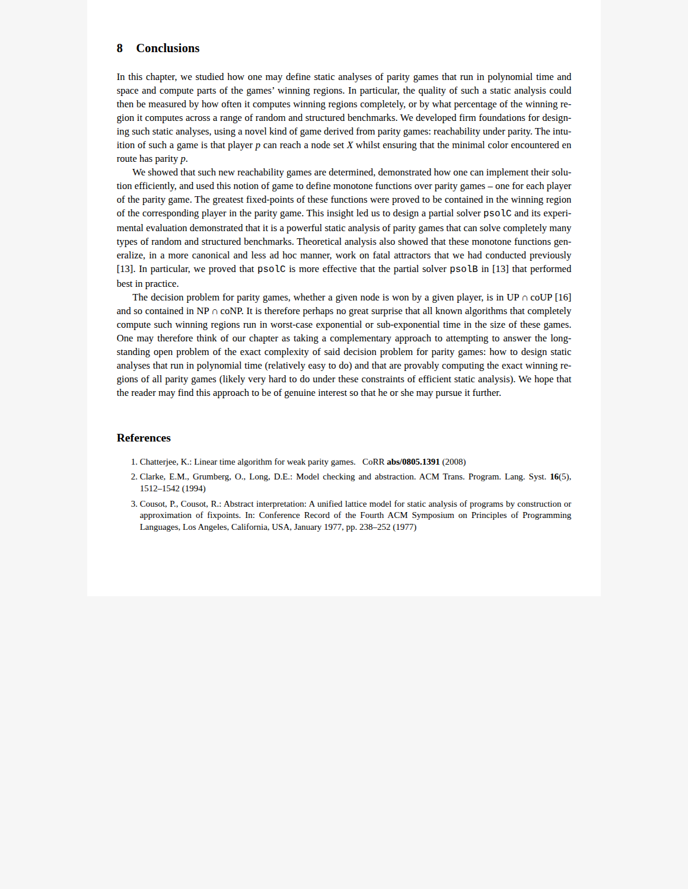8 Conclusions
In this chapter, we studied how one may define static analyses of parity games that run in polynomial time and space and compute parts of the games’ winning regions. In particular, the quality of such a static analysis could then be measured by how often it computes winning regions completely, or by what percentage of the winning region it computes across a range of random and structured benchmarks. We developed firm foundations for designing such static analyses, using a novel kind of game derived from parity games: reachability under parity. The intuition of such a game is that player p can reach a node set X whilst ensuring that the minimal color encountered en route has parity p.
We showed that such new reachability games are determined, demonstrated how one can implement their solution efficiently, and used this notion of game to define monotone functions over parity games – one for each player of the parity game. The greatest fixed-points of these functions were proved to be contained in the winning region of the corresponding player in the parity game. This insight led us to design a partial solver psolC and its experimental evaluation demonstrated that it is a powerful static analysis of parity games that can solve completely many types of random and structured benchmarks. Theoretical analysis also showed that these monotone functions generalize, in a more canonical and less ad hoc manner, work on fatal attractors that we had conducted previously [13]. In particular, we proved that psolC is more effective that the partial solver psolB in [13] that performed best in practice.
The decision problem for parity games, whether a given node is won by a given player, is in UP ∩ coUP [16] and so contained in NP ∩ coNP. It is therefore perhaps no great surprise that all known algorithms that completely compute such winning regions run in worst-case exponential or sub-exponential time in the size of these games. One may therefore think of our chapter as taking a complementary approach to attempting to answer the longstanding open problem of the exact complexity of said decision problem for parity games: how to design static analyses that run in polynomial time (relatively easy to do) and that are provably computing the exact winning regions of all parity games (likely very hard to do under these constraints of efficient static analysis). We hope that the reader may find this approach to be of genuine interest so that he or she may pursue it further.
References
Chatterjee, K.: Linear time algorithm for weak parity games. CoRR abs/0805.1391 (2008)
Clarke, E.M., Grumberg, O., Long, D.E.: Model checking and abstraction. ACM Trans. Program. Lang. Syst. 16(5), 1512–1542 (1994)
Cousot, P., Cousot, R.: Abstract interpretation: A unified lattice model for static analysis of programs by construction or approximation of fixpoints. In: Conference Record of the Fourth ACM Symposium on Principles of Programming Languages, Los Angeles, California, USA, January 1977, pp. 238–252 (1977)